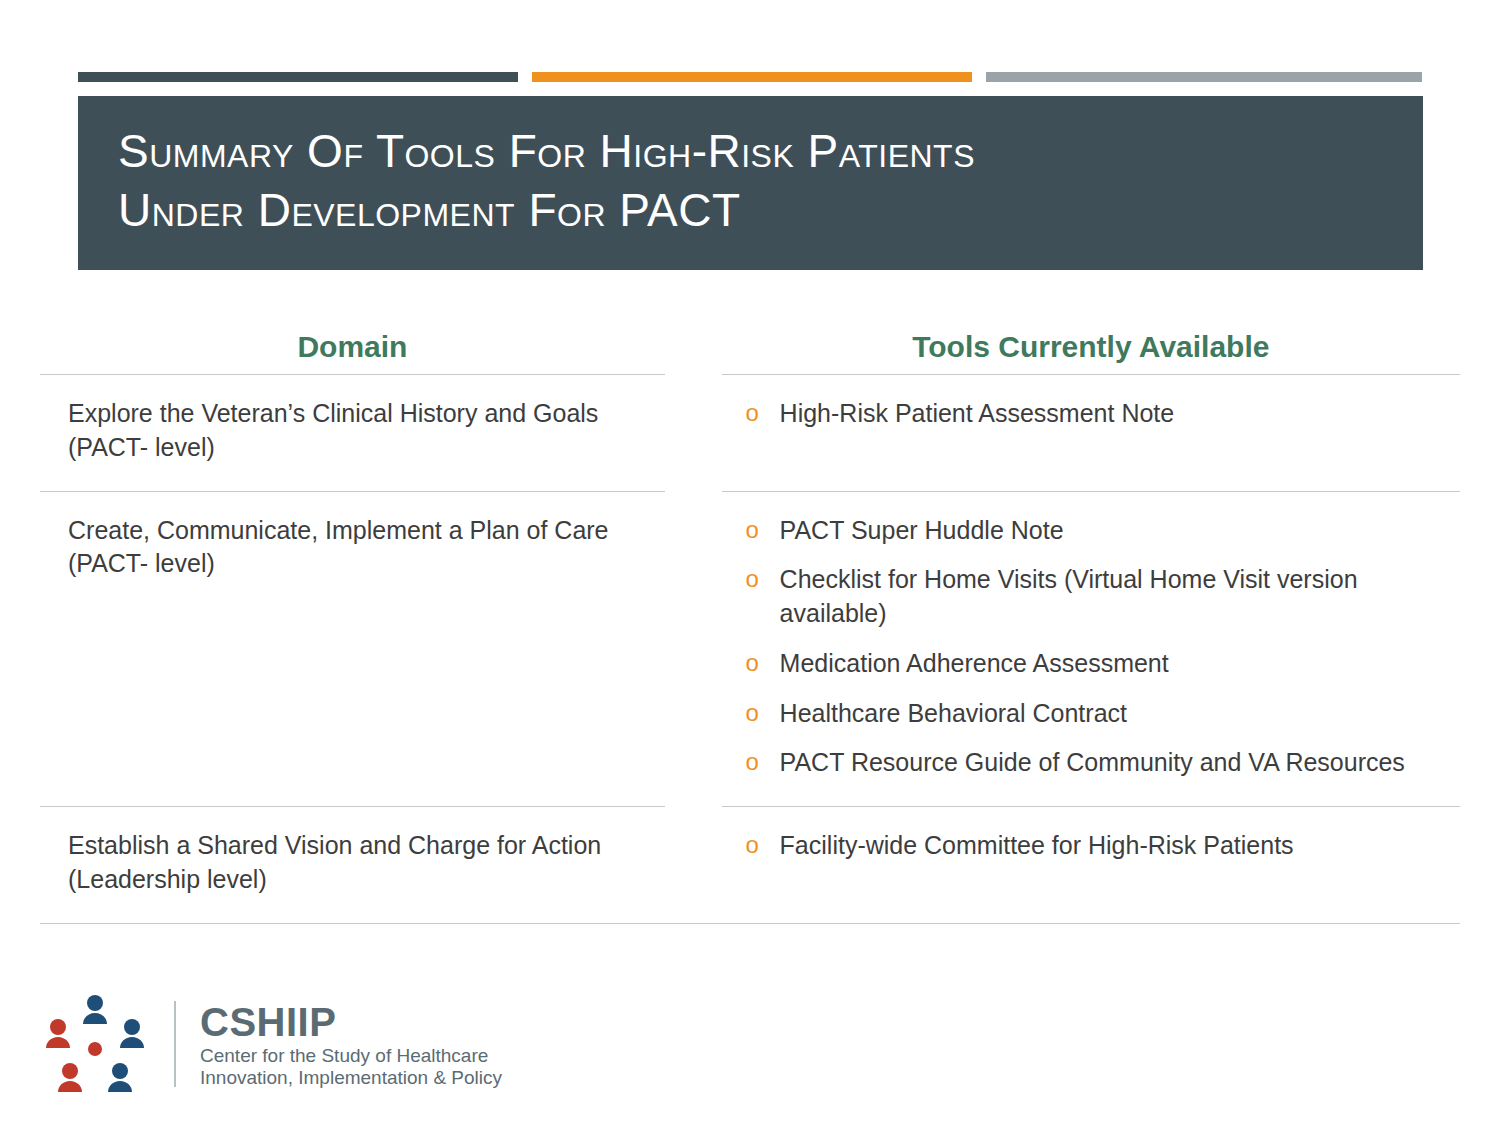Summary Of Tools For High-Risk Patients Under Development For PACT
| Domain | | Tools Currently Available |
| --- | --- | --- |
| Explore the Veteran’s Clinical History and Goals (PACT- level) | | High-Risk Patient Assessment Note |
| Create, Communicate, Implement a Plan of Care (PACT- level) | | PACT Super Huddle Note Checklist for Home Visits (Virtual Home Visit version available) Medication Adherence Assessment Healthcare Behavioral Contract PACT Resource Guide of Community and VA Resources |
| Establish a Shared Vision and Charge for Action (Leadership level) | | Facility-wide Committee for High-Risk Patients |
CSHIIP
Center for the Study of Healthcare
Innovation, Implementation & Policy